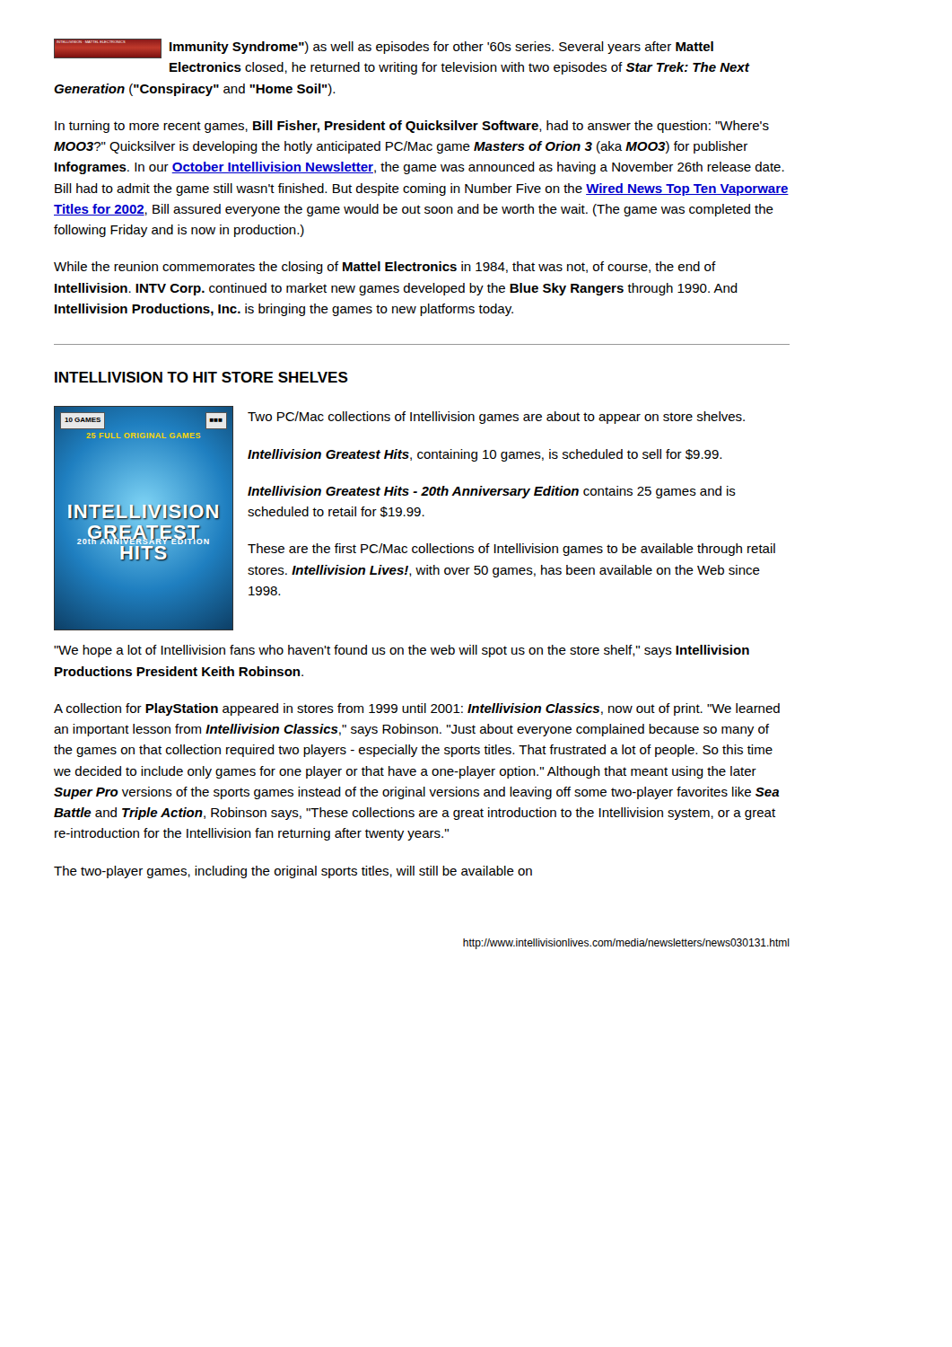INTELLIVISION · MATTEL ELECTRONICS Immunity Syndrome") as well as episodes for other '60s series. Several years after Mattel Electronics closed, he returned to writing for television with two episodes of Star Trek: The Next Generation ("Conspiracy" and "Home Soil").
In turning to more recent games, Bill Fisher, President of Quicksilver Software, had to answer the question: "Where's MOO3?" Quicksilver is developing the hotly anticipated PC/Mac game Masters of Orion 3 (aka MOO3) for publisher Infogrames. In our October Intellivision Newsletter, the game was announced as having a November 26th release date. Bill had to admit the game still wasn't finished. But despite coming in Number Five on the Wired News Top Ten Vaporware Titles for 2002, Bill assured everyone the game would be out soon and be worth the wait. (The game was completed the following Friday and is now in production.)
While the reunion commemorates the closing of Mattel Electronics in 1984, that was not, of course, the end of Intellivision. INTV Corp. continued to market new games developed by the Blue Sky Rangers through 1990. And Intellivision Productions, Inc. is bringing the games to new platforms today.
INTELLIVISION TO HIT STORE SHELVES
10 GAMES ■■■
25 FULL ORIGINAL GAMES
INTELLIVISION
GREATEST
HITS
20th ANNIVERSARY EDITION
Two PC/Mac collections of Intellivision games are about to appear on store shelves.
Intellivision Greatest Hits, containing 10 games, is scheduled to sell for $9.99.
Intellivision Greatest Hits - 20th Anniversary Edition contains 25 games and is scheduled to retail for $19.99.
These are the first PC/Mac collections of Intellivision games to be available through retail stores. Intellivision Lives!, with over 50 games, has been available on the Web since 1998.
"We hope a lot of Intellivision fans who haven't found us on the web will spot us on the store shelf," says Intellivision Productions President Keith Robinson.
A collection for PlayStation appeared in stores from 1999 until 2001: Intellivision Classics, now out of print. "We learned an important lesson from Intellivision Classics," says Robinson. "Just about everyone complained because so many of the games on that collection required two players - especially the sports titles. That frustrated a lot of people. So this time we decided to include only games for one player or that have a one-player option." Although that meant using the later Super Pro versions of the sports games instead of the original versions and leaving off some two-player favorites like Sea Battle and Triple Action, Robinson says, "These collections are a great introduction to the Intellivision system, or a great re-introduction for the Intellivision fan returning after twenty years."
The two-player games, including the original sports titles, will still be available on
http://www.intellivisionlives.com/media/newsletters/news030131.html